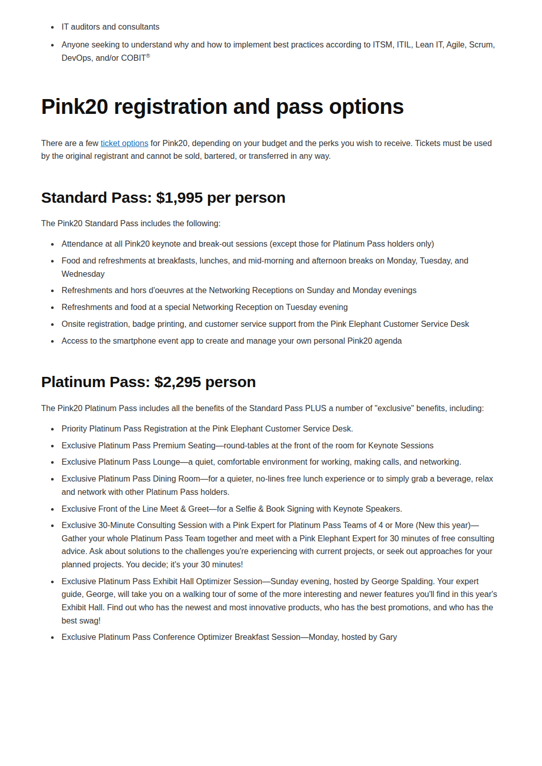IT auditors and consultants
Anyone seeking to understand why and how to implement best practices according to ITSM, ITIL, Lean IT, Agile, Scrum, DevOps, and/or COBIT®
Pink20 registration and pass options
There are a few ticket options for Pink20, depending on your budget and the perks you wish to receive. Tickets must be used by the original registrant and cannot be sold, bartered, or transferred in any way.
Standard Pass: $1,995 per person
The Pink20 Standard Pass includes the following:
Attendance at all Pink20 keynote and break-out sessions (except those for Platinum Pass holders only)
Food and refreshments at breakfasts, lunches, and mid-morning and afternoon breaks on Monday, Tuesday, and Wednesday
Refreshments and hors d'oeuvres at the Networking Receptions on Sunday and Monday evenings
Refreshments and food at a special Networking Reception on Tuesday evening
Onsite registration, badge printing, and customer service support from the Pink Elephant Customer Service Desk
Access to the smartphone event app to create and manage your own personal Pink20 agenda
Platinum Pass: $2,295 person
The Pink20 Platinum Pass includes all the benefits of the Standard Pass PLUS a number of "exclusive" benefits, including:
Priority Platinum Pass Registration at the Pink Elephant Customer Service Desk.
Exclusive Platinum Pass Premium Seating—round-tables at the front of the room for Keynote Sessions
Exclusive Platinum Pass Lounge—a quiet, comfortable environment for working, making calls, and networking.
Exclusive Platinum Pass Dining Room—for a quieter, no-lines free lunch experience or to simply grab a beverage, relax and network with other Platinum Pass holders.
Exclusive Front of the Line Meet & Greet—for a Selfie & Book Signing with Keynote Speakers.
Exclusive 30-Minute Consulting Session with a Pink Expert for Platinum Pass Teams of 4 or More (New this year)—Gather your whole Platinum Pass Team together and meet with a Pink Elephant Expert for 30 minutes of free consulting advice. Ask about solutions to the challenges you're experiencing with current projects, or seek out approaches for your planned projects. You decide; it's your 30 minutes!
Exclusive Platinum Pass Exhibit Hall Optimizer Session—Sunday evening, hosted by George Spalding. Your expert guide, George, will take you on a walking tour of some of the more interesting and newer features you'll find in this year's Exhibit Hall. Find out who has the newest and most innovative products, who has the best promotions, and who has the best swag!
Exclusive Platinum Pass Conference Optimizer Breakfast Session—Monday, hosted by Gary